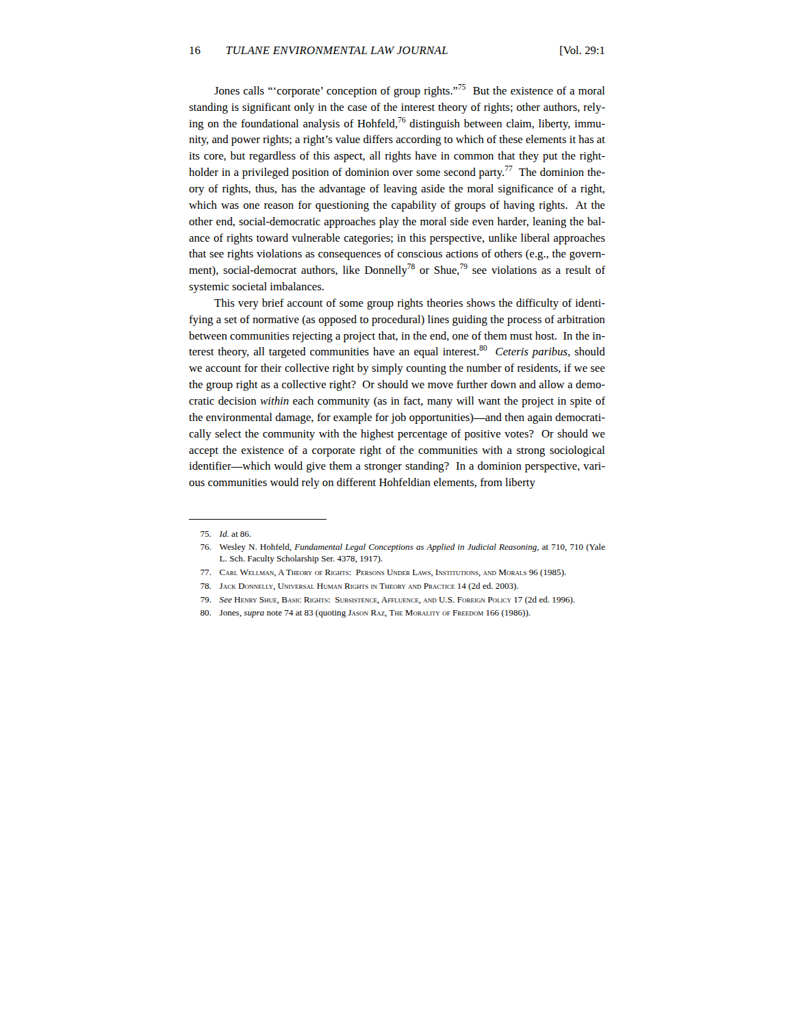16 TULANE ENVIRONMENTAL LAW JOURNAL [Vol. 29:1
Jones calls “‘corporate’ conception of group rights.”75 But the existence of a moral standing is significant only in the case of the interest theory of rights; other authors, relying on the foundational analysis of Hohfeld,76 distinguish between claim, liberty, immunity, and power rights; a right’s value differs according to which of these elements it has at its core, but regardless of this aspect, all rights have in common that they put the right-holder in a privileged position of dominion over some second party.77 The dominion theory of rights, thus, has the advantage of leaving aside the moral significance of a right, which was one reason for questioning the capability of groups of having rights. At the other end, social-democratic approaches play the moral side even harder, leaning the balance of rights toward vulnerable categories; in this perspective, unlike liberal approaches that see rights violations as consequences of conscious actions of others (e.g., the government), social-democrat authors, like Donnelly78 or Shue,79 see violations as a result of systemic societal imbalances.
This very brief account of some group rights theories shows the difficulty of identifying a set of normative (as opposed to procedural) lines guiding the process of arbitration between communities rejecting a project that, in the end, one of them must host. In the interest theory, all targeted communities have an equal interest.80 Ceteris paribus, should we account for their collective right by simply counting the number of residents, if we see the group right as a collective right? Or should we move further down and allow a democratic decision within each community (as in fact, many will want the project in spite of the environmental damage, for example for job opportunities)—and then again democratically select the community with the highest percentage of positive votes? Or should we accept the existence of a corporate right of the communities with a strong sociological identifier—which would give them a stronger standing? In a dominion perspective, various communities would rely on different Hohfeldian elements, from liberty
75. Id. at 86.
76. Wesley N. Hohfeld, Fundamental Legal Conceptions as Applied in Judicial Reasoning, at 710, 710 (Yale L. Sch. Faculty Scholarship Ser. 4378, 1917).
77. Carl Wellman, A Theory of Rights: Persons Under Laws, Institutions, and Morals 96 (1985).
78. Jack Donnelly, Universal Human Rights in Theory and Practice 14 (2d ed. 2003).
79. See Henry Shue, Basic Rights: Subsistence, Affluence, and U.S. Foreign Policy 17 (2d ed. 1996).
80. Jones, supra note 74 at 83 (quoting Jason Raz, The Morality of Freedom 166 (1986)).